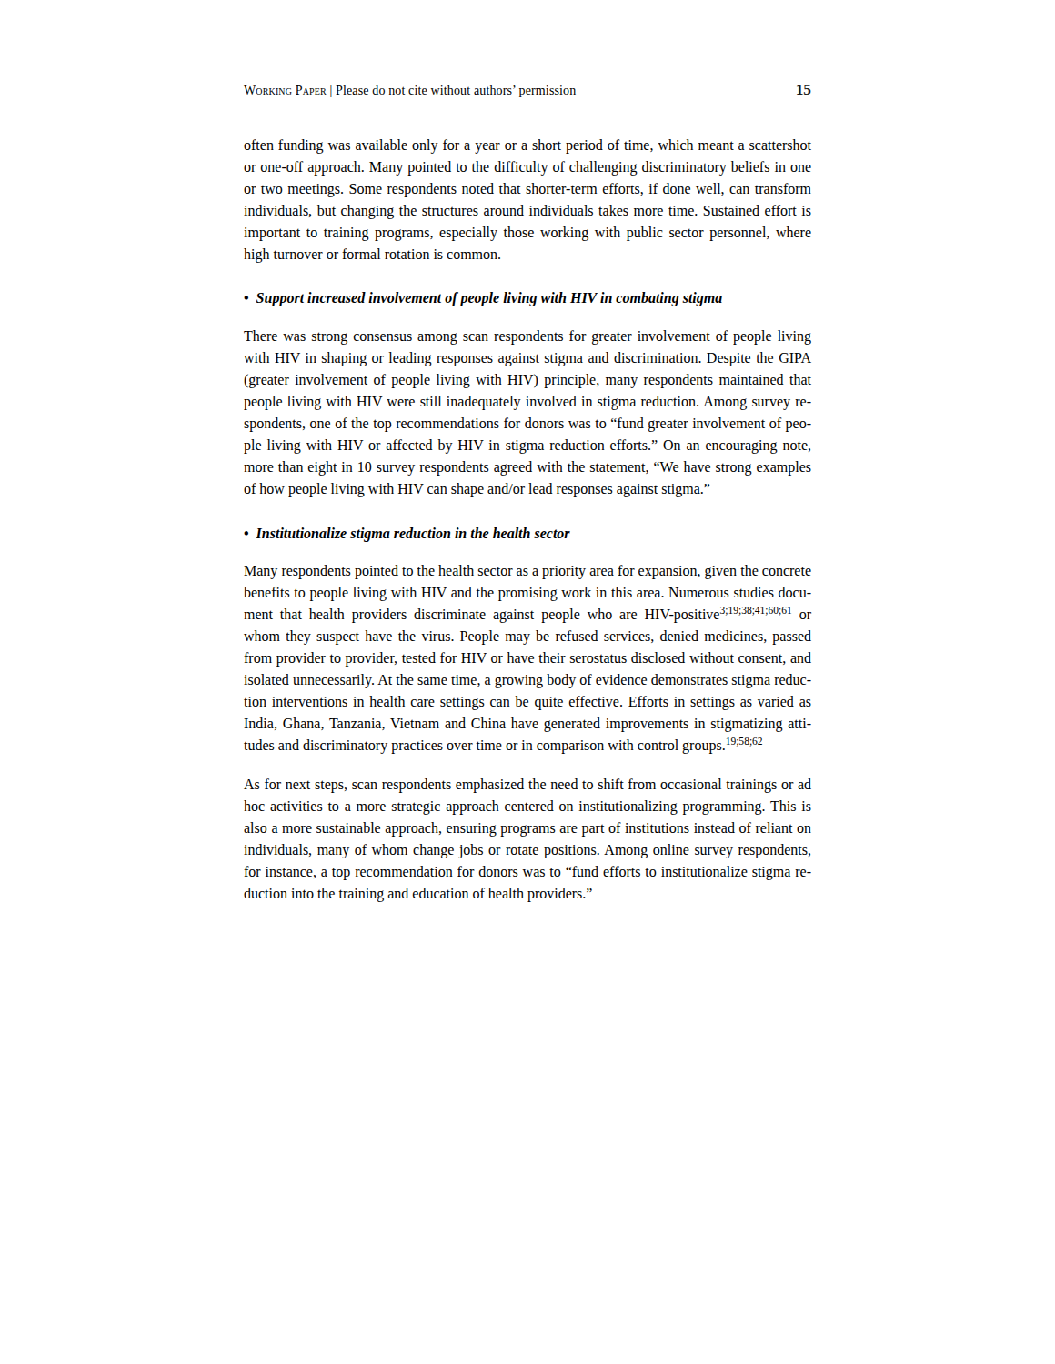Working Paper | Please do not cite without authors’ permission
15
often funding was available only for a year or a short period of time, which meant a scattershot or one-off approach. Many pointed to the difficulty of challenging discriminatory beliefs in one or two meetings. Some respondents noted that shorter-term efforts, if done well, can transform individuals, but changing the structures around individuals takes more time. Sustained effort is important to training programs, especially those working with public sector personnel, where high turnover or formal rotation is common.
Support increased involvement of people living with HIV in combating stigma
There was strong consensus among scan respondents for greater involvement of people living with HIV in shaping or leading responses against stigma and discrimination. Despite the GIPA (greater involvement of people living with HIV) principle, many respondents maintained that people living with HIV were still inadequately involved in stigma reduction. Among survey respondents, one of the top recommendations for donors was to “fund greater involvement of people living with HIV or affected by HIV in stigma reduction efforts.” On an encouraging note, more than eight in 10 survey respondents agreed with the statement, “We have strong examples of how people living with HIV can shape and/or lead responses against stigma.”
Institutionalize stigma reduction in the health sector
Many respondents pointed to the health sector as a priority area for expansion, given the concrete benefits to people living with HIV and the promising work in this area. Numerous studies document that health providers discriminate against people who are HIV-positive3;19;38;41;60;61 or whom they suspect have the virus. People may be refused services, denied medicines, passed from provider to provider, tested for HIV or have their serostatus disclosed without consent, and isolated unnecessarily. At the same time, a growing body of evidence demonstrates stigma reduction interventions in health care settings can be quite effective. Efforts in settings as varied as India, Ghana, Tanzania, Vietnam and China have generated improvements in stigmatizing attitudes and discriminatory practices over time or in comparison with control groups.19;58;62
As for next steps, scan respondents emphasized the need to shift from occasional trainings or ad hoc activities to a more strategic approach centered on institutionalizing programming. This is also a more sustainable approach, ensuring programs are part of institutions instead of reliant on individuals, many of whom change jobs or rotate positions. Among online survey respondents, for instance, a top recommendation for donors was to “fund efforts to institutionalize stigma reduction into the training and education of health providers.”